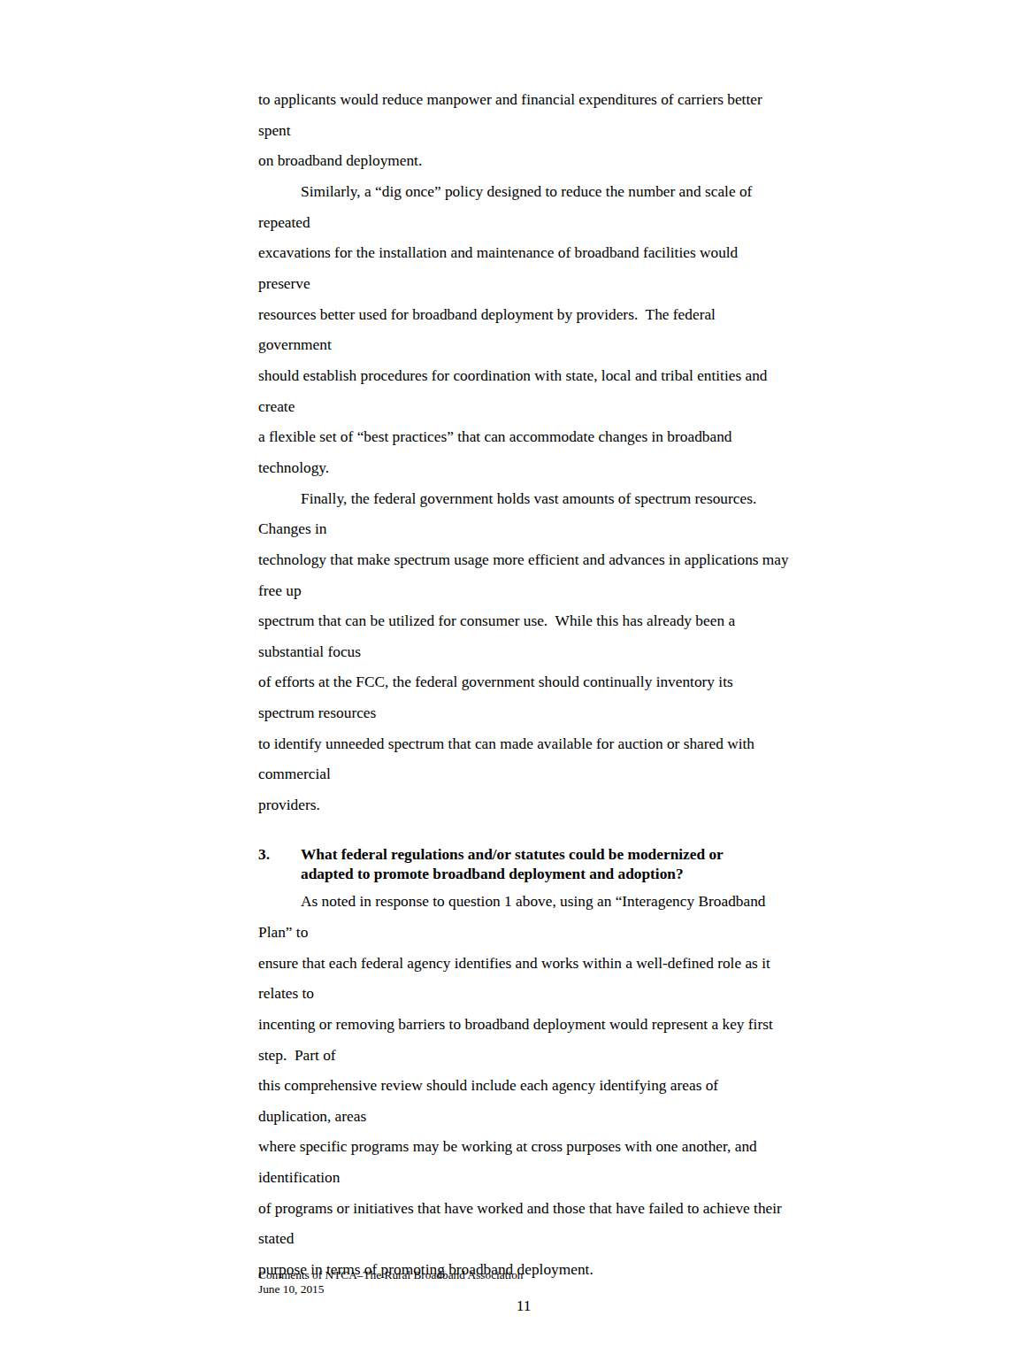to applicants would reduce manpower and financial expenditures of carriers better spent
on broadband deployment.
Similarly, a “dig once” policy designed to reduce the number and scale of repeated
excavations for the installation and maintenance of broadband facilities would preserve
resources better used for broadband deployment by providers. The federal government
should establish procedures for coordination with state, local and tribal entities and create
a flexible set of “best practices” that can accommodate changes in broadband technology.
Finally, the federal government holds vast amounts of spectrum resources. Changes in
technology that make spectrum usage more efficient and advances in applications may free up
spectrum that can be utilized for consumer use. While this has already been a substantial focus
of efforts at the FCC, the federal government should continually inventory its spectrum resources
to identify unneeded spectrum that can made available for auction or shared with commercial
providers.
3. What federal regulations and/or statutes could be modernized or adapted to promote broadband deployment and adoption?
As noted in response to question 1 above, using an “Interagency Broadband Plan” to
ensure that each federal agency identifies and works within a well-defined role as it relates to
incenting or removing barriers to broadband deployment would represent a key first step. Part of
this comprehensive review should include each agency identifying areas of duplication, areas
where specific programs may be working at cross purposes with one another, and identification
of programs or initiatives that have worked and those that have failed to achieve their stated
purpose in terms of promoting broadband deployment.
Comments of NTCA–The Rural Broadband Association
June 10, 2015
11